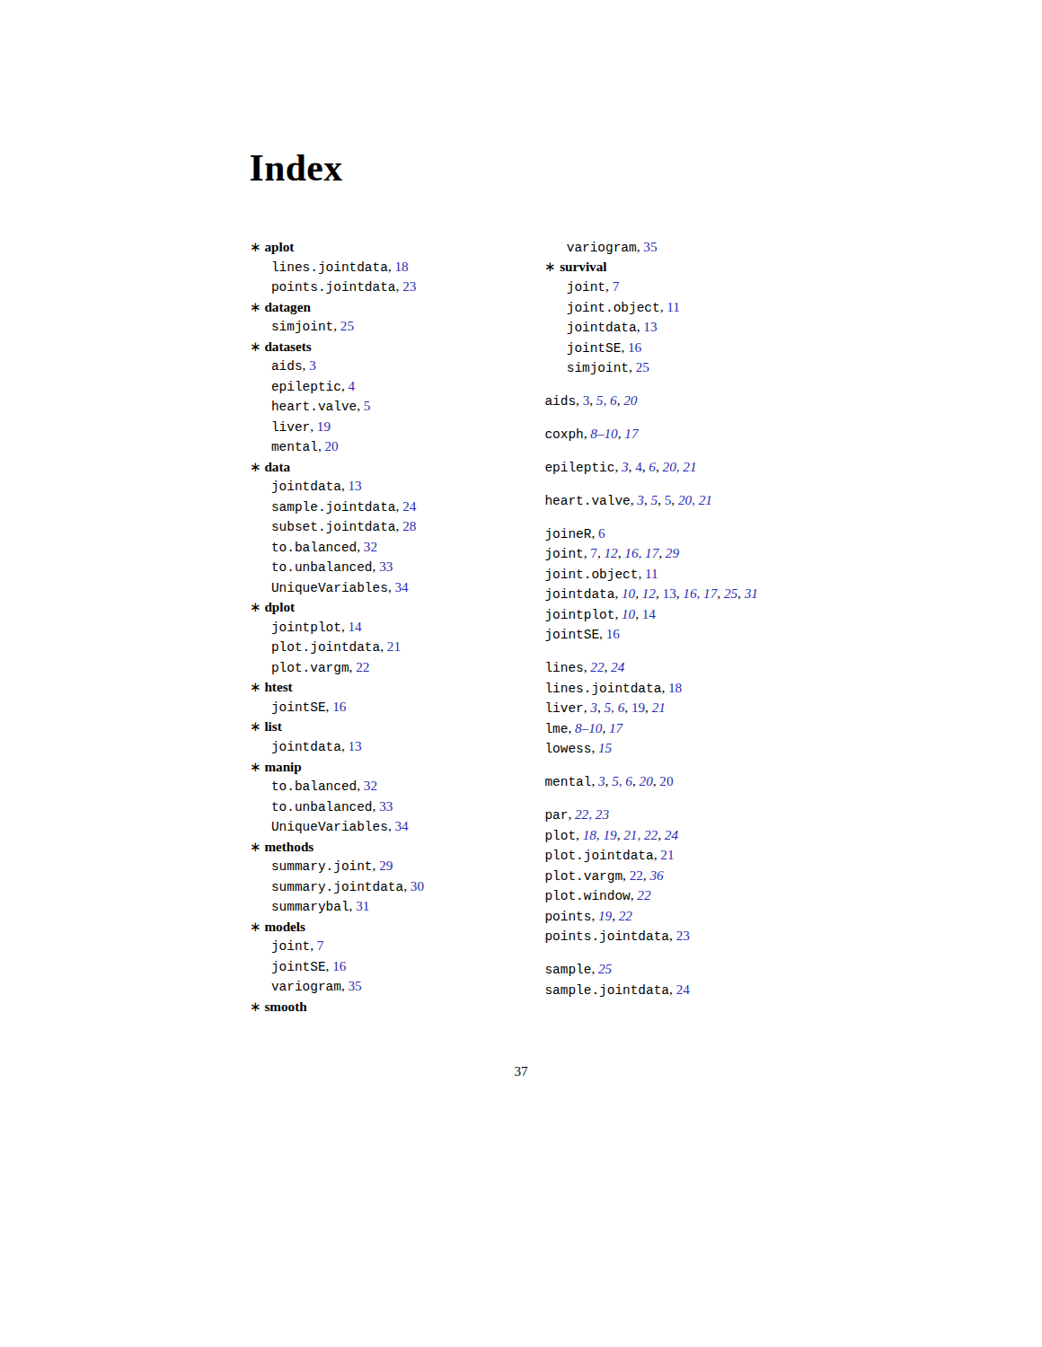Index
∗ aplot
lines.jointdata, 18
points.jointdata, 23
∗ datagen
simjoint, 25
∗ datasets
aids, 3
epileptic, 4
heart.valve, 5
liver, 19
mental, 20
∗ data
jointdata, 13
sample.jointdata, 24
subset.jointdata, 28
to.balanced, 32
to.unbalanced, 33
UniqueVariables, 34
∗ dplot
jointplot, 14
plot.jointdata, 21
plot.vargm, 22
∗ htest
jointSE, 16
∗ list
jointdata, 13
∗ manip
to.balanced, 32
to.unbalanced, 33
UniqueVariables, 34
∗ methods
summary.joint, 29
summary.jointdata, 30
summarybal, 31
∗ models
joint, 7
jointSE, 16
variogram, 35
∗ smooth
variogram, 35
∗ survival
joint, 7
joint.object, 11
jointdata, 13
jointSE, 16
simjoint, 25
aids, 3, 5, 6, 20
coxph, 8–10, 17
epileptic, 3, 4, 6, 20, 21
heart.valve, 3, 5, 5, 20, 21
joineR, 6
joint, 7, 12, 16, 17, 29
joint.object, 11
jointdata, 10, 12, 13, 16, 17, 25, 31
jointplot, 10, 14
jointSE, 16
lines, 22, 24
lines.jointdata, 18
liver, 3, 5, 6, 19, 21
lme, 8–10, 17
lowess, 15
mental, 3, 5, 6, 20, 20
par, 22, 23
plot, 18, 19, 21, 22, 24
plot.jointdata, 21
plot.vargm, 22, 36
plot.window, 22
points, 19, 22
points.jointdata, 23
sample, 25
sample.jointdata, 24
37